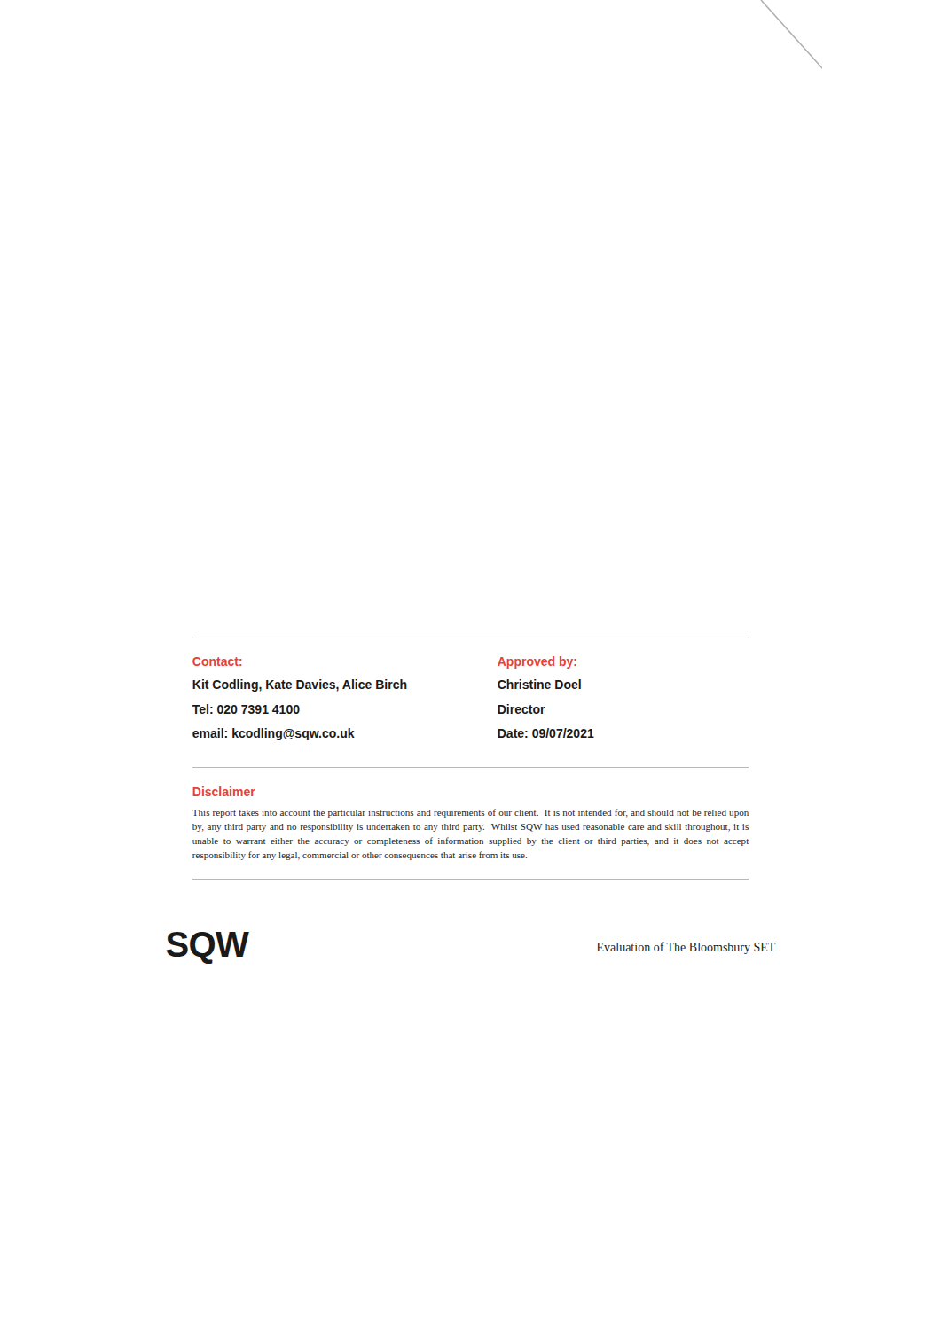Contact:
Kit Codling, Kate Davies, Alice Birch
Tel: 020 7391 4100
email: kcodling@sqw.co.uk
Approved by:
Christine Doel
Director
Date: 09/07/2021
Disclaimer
This report takes into account the particular instructions and requirements of our client. It is not intended for, and should not be relied upon by, any third party and no responsibility is undertaken to any third party. Whilst SQW has used reasonable care and skill throughout, it is unable to warrant either the accuracy or completeness of information supplied by the client or third parties, and it does not accept responsibility for any legal, commercial or other consequences that arise from its use.
SQW
Evaluation of The Bloomsbury SET